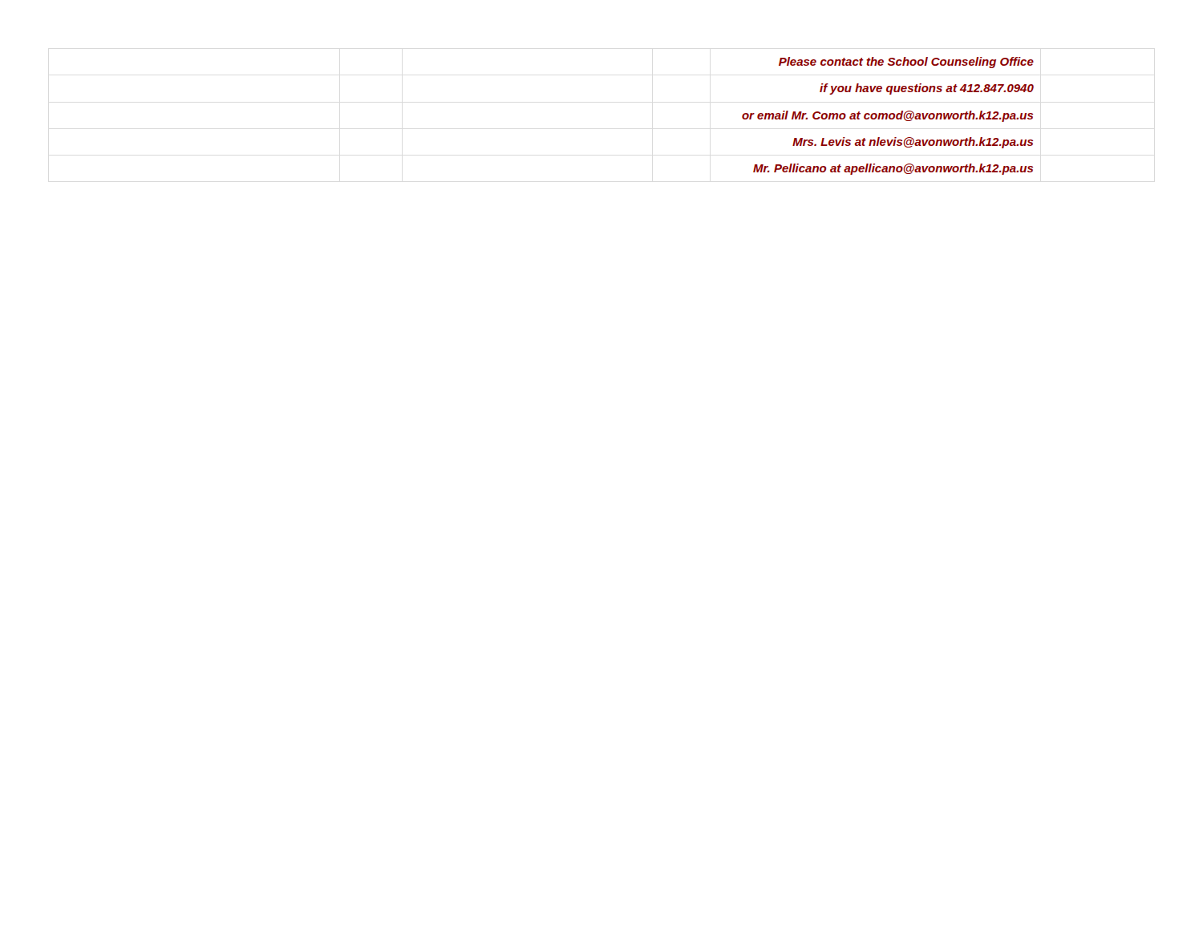| | | | | Please contact the School Counseling Office | |
| | | | | if you have questions at 412.847.0940 | |
| | | | | or email Mr. Como at comod@avonworth.k12.pa.us | |
| | | | | Mrs. Levis at nlevis@avonworth.k12.pa.us | |
| | | | | Mr. Pellicano at apellicano@avonworth.k12.pa.us | |